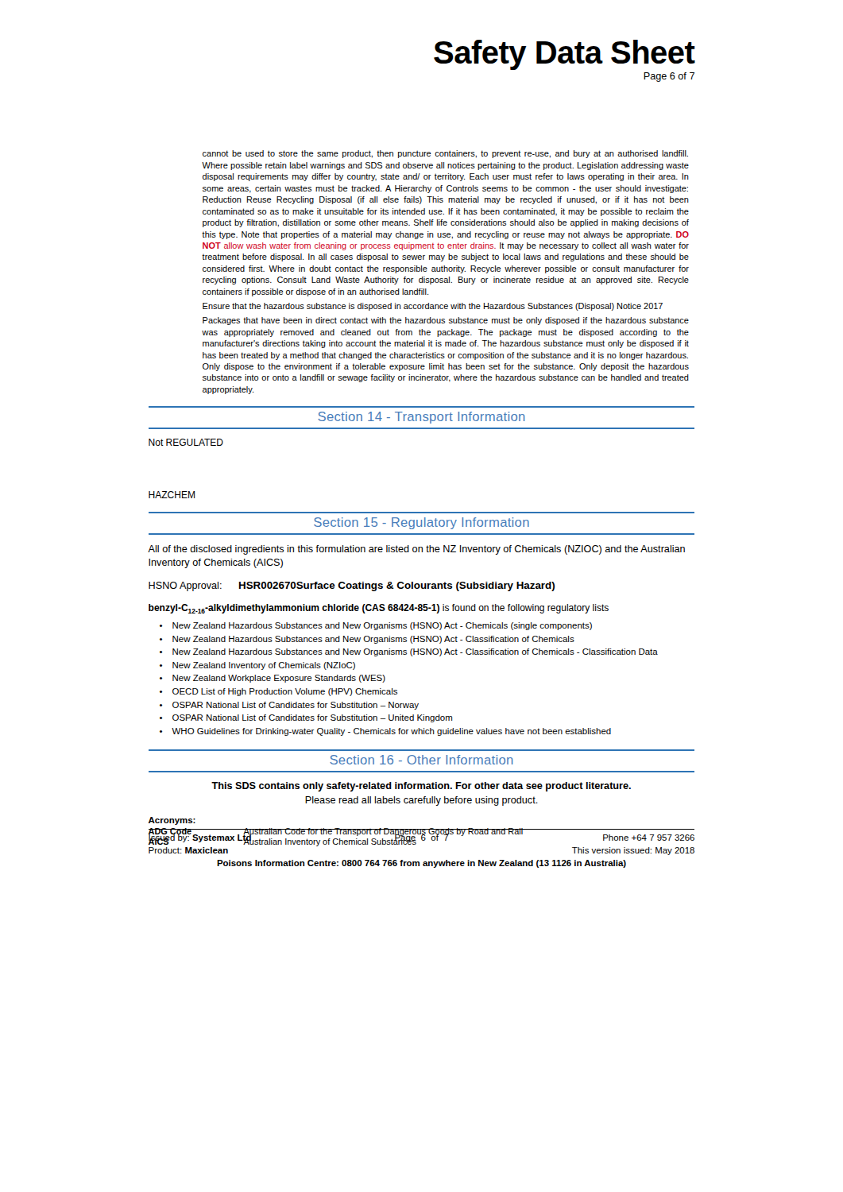Safety Data Sheet
Page 6 of 7
cannot be used to store the same product, then puncture containers, to prevent re-use, and bury at an authorised landfill. Where possible retain label warnings and SDS and observe all notices pertaining to the product. Legislation addressing waste disposal requirements may differ by country, state and/ or territory. Each user must refer to laws operating in their area. In some areas, certain wastes must be tracked. A Hierarchy of Controls seems to be common - the user should investigate: Reduction Reuse Recycling Disposal (if all else fails) This material may be recycled if unused, or if it has not been contaminated so as to make it unsuitable for its intended use. If it has been contaminated, it may be possible to reclaim the product by filtration, distillation or some other means. Shelf life considerations should also be applied in making decisions of this type. Note that properties of a material may change in use, and recycling or reuse may not always be appropriate. DO NOT allow wash water from cleaning or process equipment to enter drains. It may be necessary to collect all wash water for treatment before disposal. In all cases disposal to sewer may be subject to local laws and regulations and these should be considered first. Where in doubt contact the responsible authority. Recycle wherever possible or consult manufacturer for recycling options. Consult Land Waste Authority for disposal. Bury or incinerate residue at an approved site. Recycle containers if possible or dispose of in an authorised landfill.
Ensure that the hazardous substance is disposed in accordance with the Hazardous Substances (Disposal) Notice 2017
Packages that have been in direct contact with the hazardous substance must be only disposed if the hazardous substance was appropriately removed and cleaned out from the package. The package must be disposed according to the manufacturer's directions taking into account the material it is made of. The hazardous substance must only be disposed if it has been treated by a method that changed the characteristics or composition of the substance and it is no longer hazardous. Only dispose to the environment if a tolerable exposure limit has been set for the substance. Only deposit the hazardous substance into or onto a landfill or sewage facility or incinerator, where the hazardous substance can be handled and treated appropriately.
Section 14 - Transport Information
Not REGULATED
HAZCHEM
Section 15 - Regulatory Information
All of the disclosed ingredients in this formulation are listed on the NZ Inventory of Chemicals (NZIOC) and the Australian Inventory of Chemicals (AICS)
HSNO Approval: HSR002670Surface Coatings & Colourants (Subsidiary Hazard)
benzyl-C12-16-alkyldimethylammonium chloride (CAS 68424-85-1) is found on the following regulatory lists
New Zealand Hazardous Substances and New Organisms (HSNO) Act - Chemicals (single components)
New Zealand Hazardous Substances and New Organisms (HSNO) Act - Classification of Chemicals
New Zealand Hazardous Substances and New Organisms (HSNO) Act - Classification of Chemicals - Classification Data
New Zealand Inventory of Chemicals (NZIoC)
New Zealand Workplace Exposure Standards (WES)
OECD List of High Production Volume (HPV) Chemicals
OSPAR National List of Candidates for Substitution – Norway
OSPAR National List of Candidates for Substitution – United Kingdom
WHO Guidelines for Drinking-water Quality - Chemicals for which guideline values have not been established
Section 16 - Other Information
This SDS contains only safety-related information. For other data see product literature.
Please read all labels carefully before using product.
Acronyms:
| ADG Code | Australian Code for the Transport of Dangerous Goods by Road and Rail |
| AICS | Australian Inventory of Chemical Substances |
Issued by: Systemax Ltd
Page 6 of 7
Phone +64 7 957 3266
Product: Maxiclean
This version issued: May 2018
Poisons Information Centre: 0800 764 766 from anywhere in New Zealand (13 1126 in Australia)